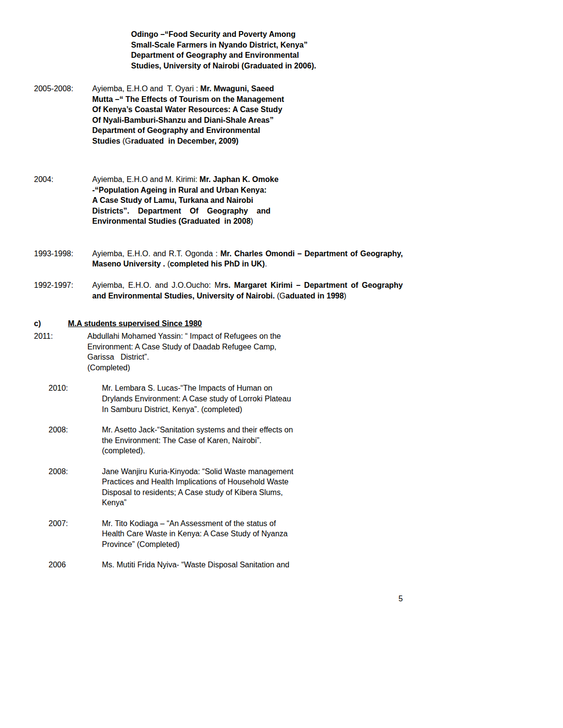Odingo –“Food Security and Poverty Among
Small-Scale Farmers in Nyando District, Kenya”
Department of Geography and Environmental
Studies, University of Nairobi (Graduated in 2006).
2005-2008:
Ayiemba, E.H.O and T. Oyari : Mr. Mwaguni, Saeed
Mutta –“ The Effects of Tourism on the Management
Of Kenya’s Coastal Water Resources: A Case Study
Of Nyali-Bamburi-Shanzu and Diani-Shale Areas”
Department of Geography and Environmental
Studies (Graduated in December, 2009)
2004:
Ayiemba, E.H.O and M. Kirimi: Mr. Japhan K. Omoke
-“Population Ageing in Rural and Urban Kenya:
A Case Study of Lamu, Turkana and Nairobi
Districts”. Department Of Geography and
Environmental Studies (Graduated in 2008)
1993-1998:
Ayiemba, E.H.O. and R.T. Ogonda : Mr. Charles Omondi – Department of Geography, Maseno University . (completed his PhD in UK).
1992-1997:
Ayiemba, E.H.O. and J.O.Oucho: Mrs. Margaret Kirimi – Department of Geography and Environmental Studies, University of Nairobi. (Gaduated in 1998)
c)
M.A students supervised Since 1980
2011:
Abdullahi Mohamed Yassin: “ Impact of Refugees on the
Environment: A Case Study of Daadab Refugee Camp,
Garissa District”.
(Completed)
2010:
Mr. Lembara S. Lucas-“The Impacts of Human on
Drylands Environment: A Case study of Lorroki Plateau
In Samburu District, Kenya”. (completed)
2008:
Mr. Asetto Jack-“Sanitation systems and their effects on
the Environment: The Case of Karen, Nairobi”.
(completed).
2008:
Jane Wanjiru Kuria-Kinyoda: “Solid Waste management
Practices and Health Implications of Household Waste
Disposal to residents; A Case study of Kibera Slums,
Kenya”
2007:
Mr. Tito Kodiaga – “An Assessment of the status of
Health Care Waste in Kenya: A Case Study of Nyanza
Province” (Completed)
2006
Ms. Mutiti Frida Nyiva- “Waste Disposal Sanitation and
5